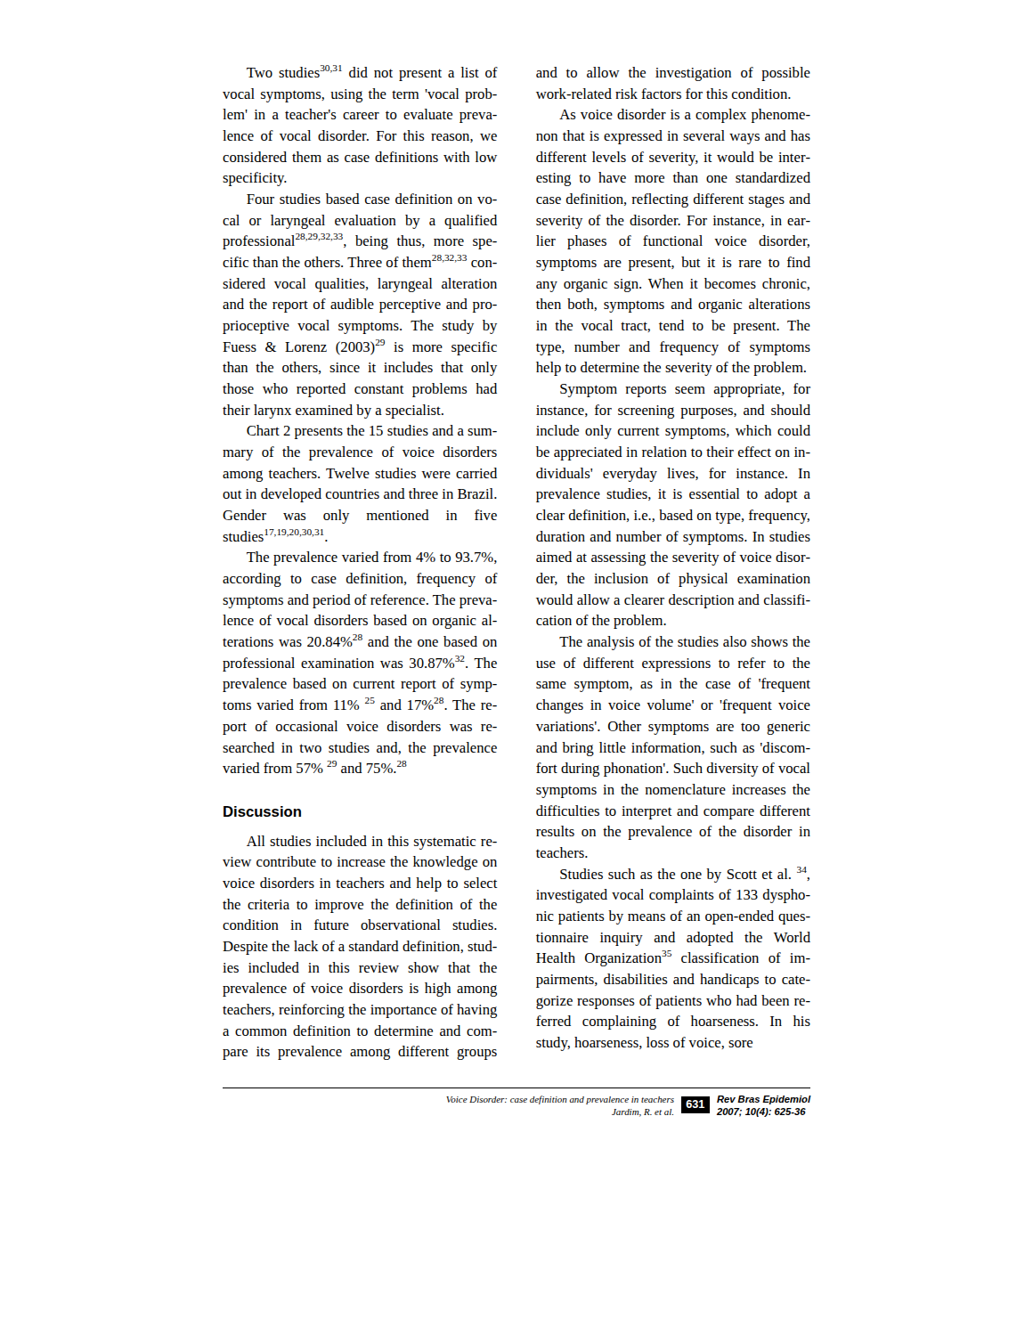Two studies30,31 did not present a list of vocal symptoms, using the term 'vocal problem' in a teacher's career to evaluate prevalence of vocal disorder. For this reason, we considered them as case definitions with low specificity.
Four studies based case definition on vocal or laryngeal evaluation by a qualified professional28,29,32,33, being thus, more specific than the others. Three of them28,32,33 considered vocal qualities, laryngeal alteration and the report of audible perceptive and proprioceptive vocal symptoms. The study by Fuess & Lorenz (2003)29 is more specific than the others, since it includes that only those who reported constant problems had their larynx examined by a specialist.
Chart 2 presents the 15 studies and a summary of the prevalence of voice disorders among teachers. Twelve studies were carried out in developed countries and three in Brazil. Gender was only mentioned in five studies17,19,20,30,31.
The prevalence varied from 4% to 93.7%, according to case definition, frequency of symptoms and period of reference. The prevalence of vocal disorders based on organic alterations was 20.84%28 and the one based on professional examination was 30.87%32. The prevalence based on current report of symptoms varied from 11% 25 and 17%28. The report of occasional voice disorders was researched in two studies and, the prevalence varied from 57% 29 and 75%.28
Discussion
All studies included in this systematic review contribute to increase the knowledge on voice disorders in teachers and help to select the criteria to improve the definition of the condition in future observational studies. Despite the lack of a standard definition, studies included in this review show that the prevalence of voice disorders is high among teachers, reinforcing the importance of having a common definition to determine and compare its prevalence among different groups and to allow the investigation of possible work-related risk factors for this condition.
As voice disorder is a complex phenomenon that is expressed in several ways and has different levels of severity, it would be interesting to have more than one standardized case definition, reflecting different stages and severity of the disorder. For instance, in earlier phases of functional voice disorder, symptoms are present, but it is rare to find any organic sign. When it becomes chronic, then both, symptoms and organic alterations in the vocal tract, tend to be present. The type, number and frequency of symptoms help to determine the severity of the problem.
Symptom reports seem appropriate, for instance, for screening purposes, and should include only current symptoms, which could be appreciated in relation to their effect on individuals' everyday lives, for instance. In prevalence studies, it is essential to adopt a clear definition, i.e., based on type, frequency, duration and number of symptoms. In studies aimed at assessing the severity of voice disorder, the inclusion of physical examination would allow a clearer description and classification of the problem.
The analysis of the studies also shows the use of different expressions to refer to the same symptom, as in the case of 'frequent changes in voice volume' or 'frequent voice variations'. Other symptoms are too generic and bring little information, such as 'discomfort during phonation'. Such diversity of vocal symptoms in the nomenclature increases the difficulties to interpret and compare different results on the prevalence of the disorder in teachers.
Studies such as the one by Scott et al. 34, investigated vocal complaints of 133 dysphonic patients by means of an open-ended questionnaire inquiry and adopted the World Health Organization35 classification of impairments, disabilities and handicaps to categorize responses of patients who had been referred complaining of hoarseness. In his study, hoarseness, loss of voice, sore
Voice Disorder: case definition and prevalence in teachers Jardim, R. et al.
631
Rev Bras Epidemiol 2007; 10(4): 625-36